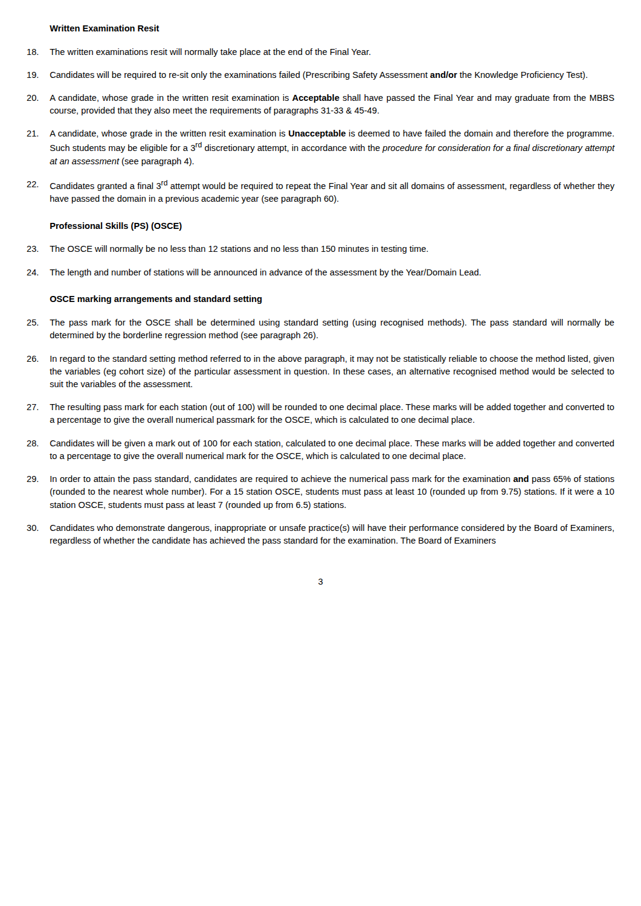Written Examination Resit
18. The written examinations resit will normally take place at the end of the Final Year.
19. Candidates will be required to re-sit only the examinations failed (Prescribing Safety Assessment and/or the Knowledge Proficiency Test).
20. A candidate, whose grade in the written resit examination is Acceptable shall have passed the Final Year and may graduate from the MBBS course, provided that they also meet the requirements of paragraphs 31-33 & 45-49.
21. A candidate, whose grade in the written resit examination is Unacceptable is deemed to have failed the domain and therefore the programme. Such students may be eligible for a 3rd discretionary attempt, in accordance with the procedure for consideration for a final discretionary attempt at an assessment (see paragraph 4).
22. Candidates granted a final 3rd attempt would be required to repeat the Final Year and sit all domains of assessment, regardless of whether they have passed the domain in a previous academic year (see paragraph 60).
Professional Skills (PS) (OSCE)
23. The OSCE will normally be no less than 12 stations and no less than 150 minutes in testing time.
24. The length and number of stations will be announced in advance of the assessment by the Year/Domain Lead.
OSCE marking arrangements and standard setting
25. The pass mark for the OSCE shall be determined using standard setting (using recognised methods). The pass standard will normally be determined by the borderline regression method (see paragraph 26).
26. In regard to the standard setting method referred to in the above paragraph, it may not be statistically reliable to choose the method listed, given the variables (eg cohort size) of the particular assessment in question. In these cases, an alternative recognised method would be selected to suit the variables of the assessment.
27. The resulting pass mark for each station (out of 100) will be rounded to one decimal place. These marks will be added together and converted to a percentage to give the overall numerical passmark for the OSCE, which is calculated to one decimal place.
28. Candidates will be given a mark out of 100 for each station, calculated to one decimal place. These marks will be added together and converted to a percentage to give the overall numerical mark for the OSCE, which is calculated to one decimal place.
29. In order to attain the pass standard, candidates are required to achieve the numerical pass mark for the examination and pass 65% of stations (rounded to the nearest whole number). For a 15 station OSCE, students must pass at least 10 (rounded up from 9.75) stations. If it were a 10 station OSCE, students must pass at least 7 (rounded up from 6.5) stations.
30. Candidates who demonstrate dangerous, inappropriate or unsafe practice(s) will have their performance considered by the Board of Examiners, regardless of whether the candidate has achieved the pass standard for the examination. The Board of Examiners
3